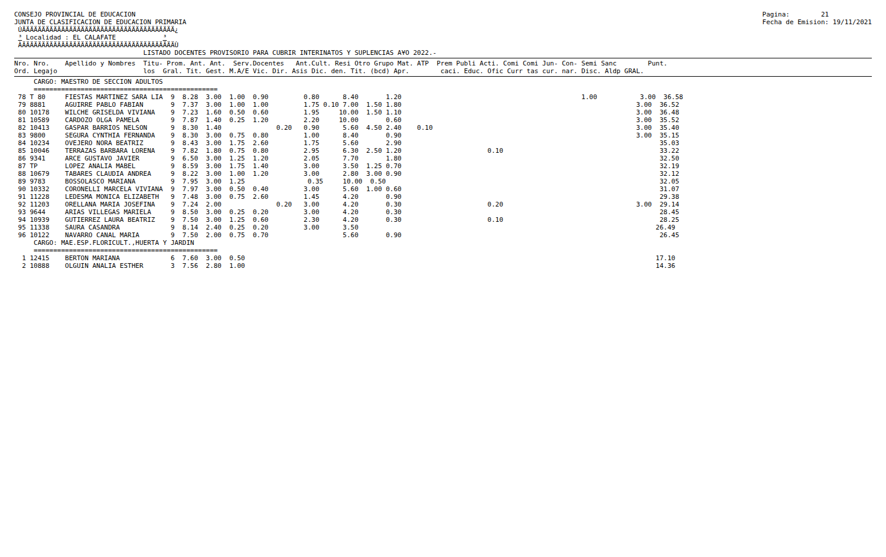CONSEJO PROVINCIAL DE EDUCACION JUNTA DE CLASIFICACION DE EDUCACION PRIMARIA
Pagina: 21 Fecha de Emision: 19/11/2021
 ÚÄÄÄÄÄÄÄÄÄÄÄÄÄÄÄÄÄÄÄÄÄÄÄÄÄÄÄÄÄÄÄÄÄÄÄÄÄÄÄ¿
 ³ Localidad : EL CALAFATE            ³
 ÀÄÄÄÄÄÄÄÄÄÄÄÄÄÄÄÄÄÄÄÄÄÄÄÄÄÄÄÄÄÄÄÄÄÄÄÄÄÄÄÙ
                                 LISTADO DOCENTES PROVISORIO PARA CUBRIR INTERINATOS Y SUPLENCIAS A¥O 2022.-
Nro. Nro.    Apellido y Nombres  Titu- Prom. Ant. Ant.  Serv.Docentes   Ant.Cult. Resi Otro Grupo Mat. ATP  Prem Publi Acti. Comi Comi Jun- Con- Semi Sanc        Punt.
Ord. Legajo                      los  Gral. Tit. Gest. M.A/E Vic. Dir. Asis Dic. den. Tit. (bcd) Apr.        caci. Educ. Ofic Curr tas cur. nar. Disc. Aldp GRAL.
     CARGO: MAESTRO DE SECCION ADULTOS
     ===============================================
 78 T 80     FIESTAS MARTINEZ SARA LIA  9  8.28  3.00  1.00  0.90         0.80      8.40       1.20                                              1.00           3.00  36.58
 79 8881     AGUIRRE PABLO FABIAN       9  7.37  3.00  1.00  1.00         1.75 0.10 7.00  1.50 1.80                                                            3.00  36.52
 80 10178    WILCHE GRISELDA VIVIANA    9  7.23  1.60  0.50  0.60         1.95     10.00  1.50 1.10                                                            3.00  36.48
 81 10589    CARDOZO OLGA PAMELA        9  7.87  1.40  0.25  1.20         2.20     10.00       0.60                                                            3.00  35.52
 82 10413    GASPAR BARRIOS NELSON      9  8.30  1.40              0.20   0.90      5.60  4.50 2.40    0.10                                                    3.00  35.40
 83 9800     SEGURA CYNTHIA FERNANDA    9  8.30  3.00  0.75  0.80         1.00      8.40       0.90                                                            3.00  35.15
 84 10234    OVEJERO NORA BEATRIZ       9  8.43  3.00  1.75  2.60         1.75      5.60       2.90                                                                  35.03
 85 10046    TERRAZAS BARBARA LORENA    9  7.82  1.80  0.75  0.80         2.95      6.30  2.50 1.20                      0.10                                        33.22
 86 9341     ARCE GUSTAVO JAVIER        9  6.50  3.00  1.25  1.20         2.05      7.70       1.80                                                                  32.50
 87 TP       LOPEZ ANALIA MABEL         9  8.59  3.00  1.75  1.40         3.00      3.50  1.25 0.70                                                                  32.19
 88 10679    TABARES CLAUDIA ANDREA     9  8.22  3.00  1.00  1.20         3.00      2.80  3.00 0.90                                                                  32.12
 89 9783     BOSSOLASCO MARIANA         9  7.95  3.00  1.25                0.35     10.00  0.50                                                                      32.05
 90 10332    CORONELLI MARCELA VIVIANA  9  7.97  3.00  0.50  0.40         3.00      5.60  1.00 0.60                                                                  31.07
 91 11228    LEDESMA MONICA ELIZABETH   9  7.48  3.00  0.75  2.60         1.45      4.20       0.90                                                                  29.38
 92 11203    ORELLANA MARIA JOSEFINA    9  7.24  2.00              0.20   3.00      4.20       0.30                      0.20                                  3.00  29.14
 93 9644     ARIAS VILLEGAS MARIELA     9  8.50  3.00  0.25  0.20         3.00      4.20       0.30                                                                  28.45
 94 10939    GUTIERREZ LAURA BEATRIZ    9  7.50  3.00  1.25  0.60         2.30      4.20       0.30                      0.10                                        28.25
 95 11338    SAURA CASANDRA             9  8.14  2.40  0.25  0.20         3.00      3.50                                                                            26.49
 96 10122    NAVARRO CANAL MARIA        9  7.50  2.00  0.75  0.70                   5.60       0.90                                                                  26.45
     CARGO: MAE.ESP.FLORICULT.,HUERTA Y JARDIN
     ===============================================
  1 12415    BERTON MARIANA             6  7.60  3.00  0.50                                                                                                         17.10
  2 10888    OLGUIN ANALIA ESTHER       3  7.56  2.80  1.00                                                                                                         14.36